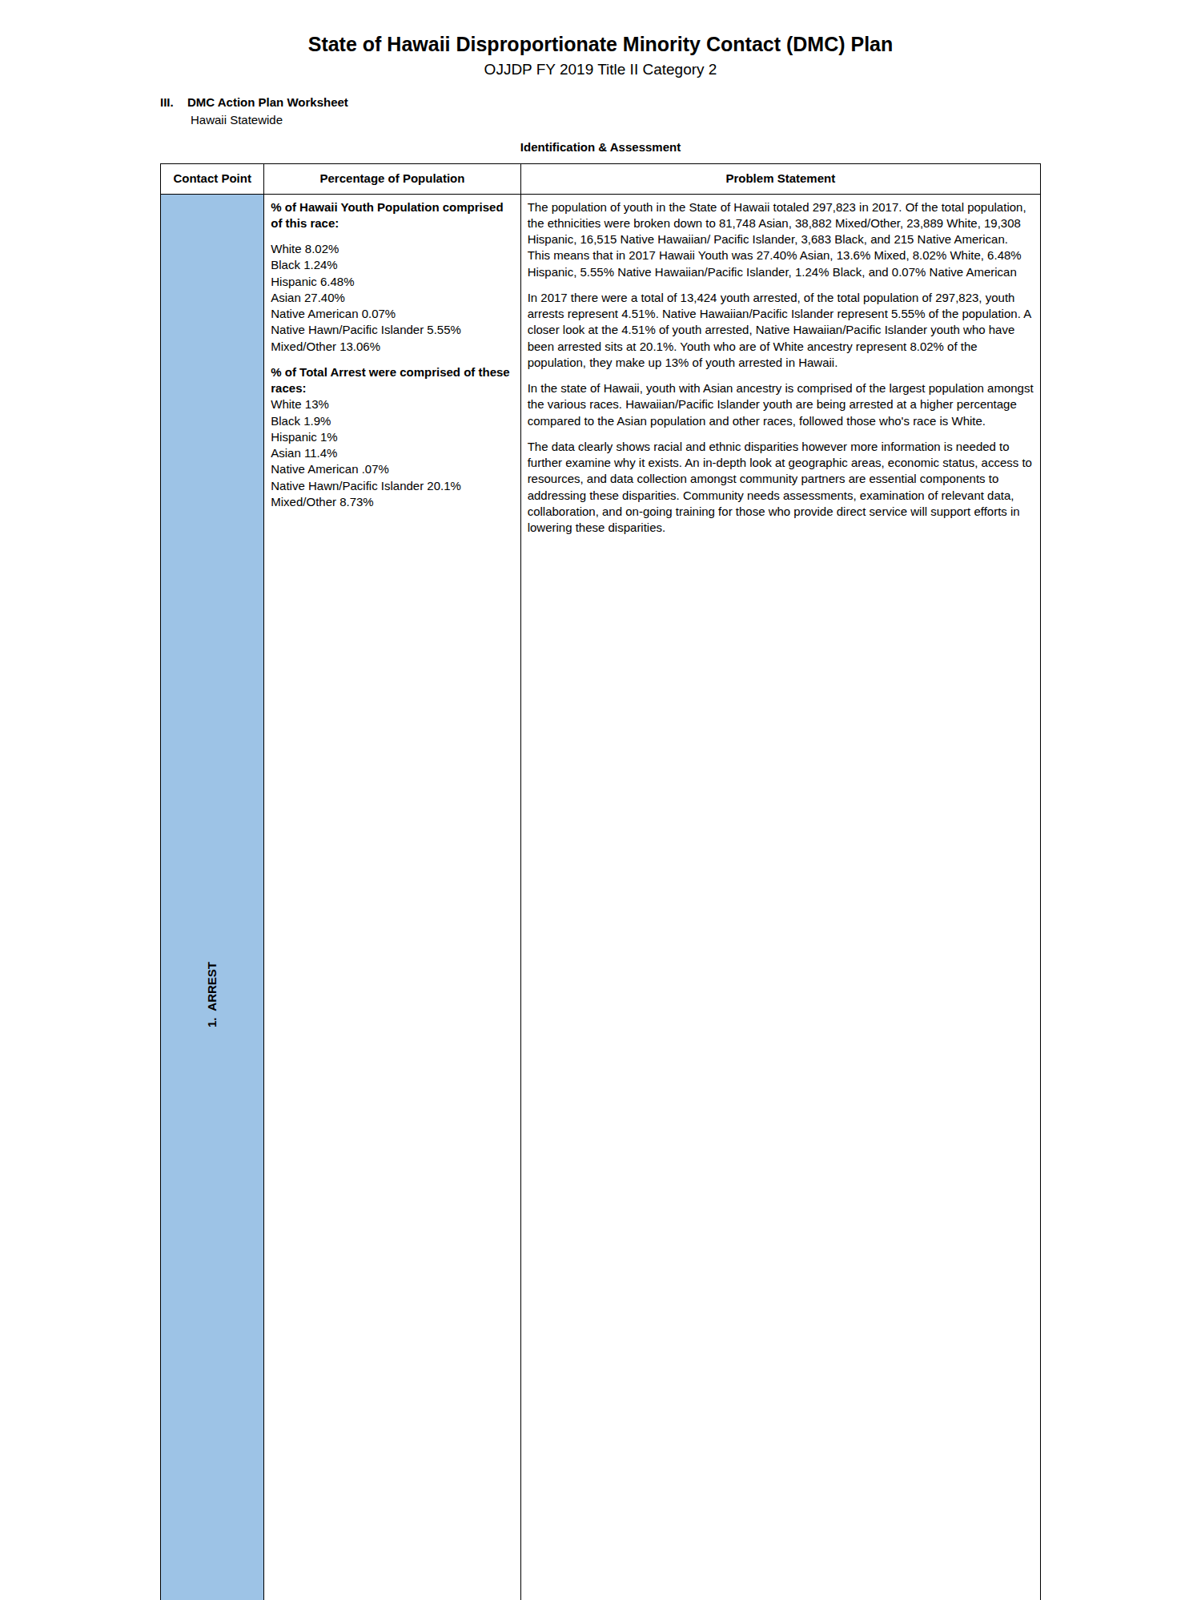State of Hawaii Disproportionate Minority Contact (DMC) Plan
OJJDP FY 2019 Title II Category 2
III. DMC Action Plan Worksheet
Hawaii Statewide
Identification & Assessment
| Contact Point | Percentage of Population | Problem Statement |
| --- | --- | --- |
| 1. ARREST | % of Hawaii Youth Population comprised of this race: White 8.02% Black 1.24% Hispanic 6.48% Asian 27.40% Native American 0.07% Native Hawn/Pacific Islander 5.55% Mixed/Other 13.06% % of Total Arrest were comprised of these races: White 13% Black 1.9% Hispanic 1% Asian 11.4% Native American .07% Native Hawn/Pacific Islander 20.1% Mixed/Other 8.73% | The population of youth in the State of Hawaii totaled 297,823 in 2017. Of the total population, the ethnicities were broken down to 81,748 Asian, 38,882 Mixed/Other, 23,889 White, 19,308 Hispanic, 16,515 Native Hawaiian/ Pacific Islander, 3,683 Black, and 215 Native American. This means that in 2017 Hawaii Youth was 27.40% Asian, 13.6% Mixed, 8.02% White, 6.48% Hispanic, 5.55% Native Hawaiian/Pacific Islander, 1.24% Black, and 0.07% Native American In 2017 there were a total of 13,424 youth arrested, of the total population of 297,823, youth arrests represent 4.51%. Native Hawaiian/Pacific Islander represent 5.55% of the population. A closer look at the 4.51% of youth arrested, Native Hawaiian/Pacific Islander youth who have been arrested sits at 20.1%. Youth who are of White ancestry represent 8.02% of the population, they make up 13% of youth arrested in Hawaii. In the state of Hawaii, youth with Asian ancestry is comprised of the largest population amongst the various races. Hawaiian/Pacific Islander youth are being arrested at a higher percentage compared to the Asian population and other races, followed those who's race is White. The data clearly shows racial and ethnic disparities however more information is needed to further examine why it exists. An in-depth look at geographic areas, economic status, access to resources, and data collection amongst community partners are essential components to addressing these disparities. Community needs assessments, examination of relevant data, collaboration, and on-going training for those who provide direct service will support efforts in lowering these disparities. |
Page 6 of 15